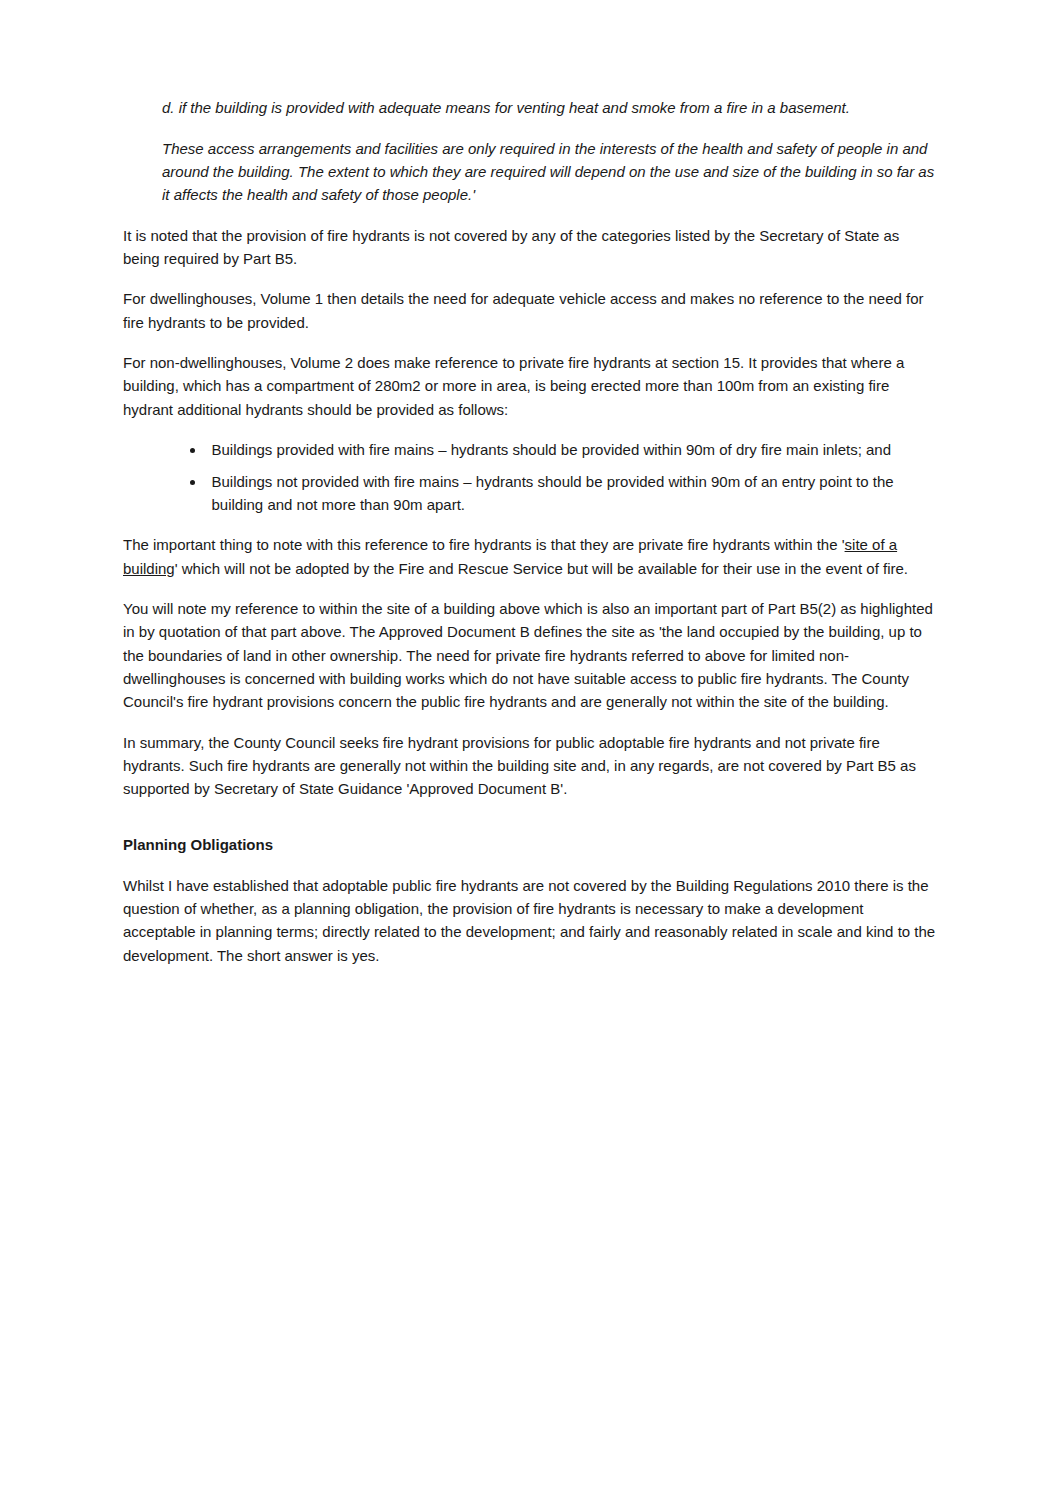d. if the building is provided with adequate means for venting heat and smoke from a fire in a basement.
These access arrangements and facilities are only required in the interests of the health and safety of people in and around the building. The extent to which they are required will depend on the use and size of the building in so far as it affects the health and safety of those people.'
It is noted that the provision of fire hydrants is not covered by any of the categories listed by the Secretary of State as being required by Part B5.
For dwellinghouses, Volume 1 then details the need for adequate vehicle access and makes no reference to the need for fire hydrants to be provided.
For non-dwellinghouses, Volume 2 does make reference to private fire hydrants at section 15. It provides that where a building, which has a compartment of 280m2 or more in area, is being erected more than 100m from an existing fire hydrant additional hydrants should be provided as follows:
Buildings provided with fire mains – hydrants should be provided within 90m of dry fire main inlets; and
Buildings not provided with fire mains – hydrants should be provided within 90m of an entry point to the building and not more than 90m apart.
The important thing to note with this reference to fire hydrants is that they are private fire hydrants within the 'site of a building' which will not be adopted by the Fire and Rescue Service but will be available for their use in the event of fire.
You will note my reference to within the site of a building above which is also an important part of Part B5(2) as highlighted in by quotation of that part above. The Approved Document B defines the site as 'the land occupied by the building, up to the boundaries of land in other ownership. The need for private fire hydrants referred to above for limited non-dwellinghouses is concerned with building works which do not have suitable access to public fire hydrants. The County Council's fire hydrant provisions concern the public fire hydrants and are generally not within the site of the building.
In summary, the County Council seeks fire hydrant provisions for public adoptable fire hydrants and not private fire hydrants. Such fire hydrants are generally not within the building site and, in any regards, are not covered by Part B5 as supported by Secretary of State Guidance 'Approved Document B'.
Planning Obligations
Whilst I have established that adoptable public fire hydrants are not covered by the Building Regulations 2010 there is the question of whether, as a planning obligation, the provision of fire hydrants is necessary to make a development acceptable in planning terms; directly related to the development; and fairly and reasonably related in scale and kind to the development. The short answer is yes.